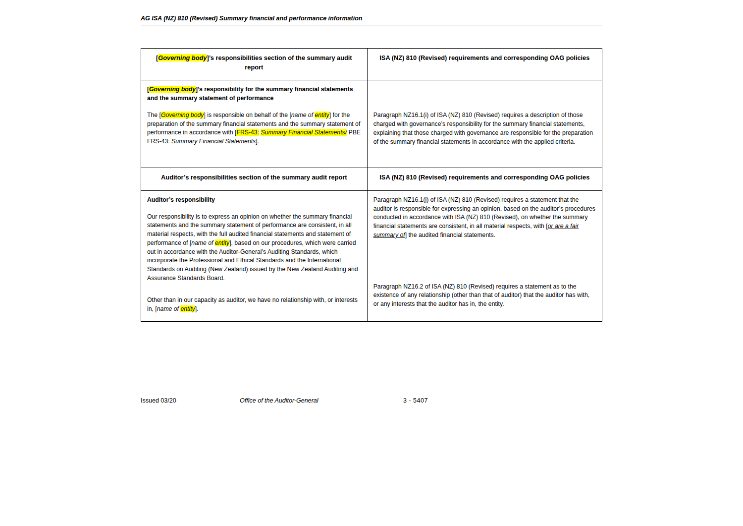AG ISA (NZ) 810 (Revised) Summary financial and performance information
| [ Governing body ]’s responsibilities section of the summary audit report | ISA (NZ) 810 (Revised) requirements and corresponding OAG policies |
| --- | --- |
| [ Governing body ]’s responsibility for the summary financial statements and the summary statement of performance The [ Governing body ] is responsible on behalf of the [ name of entity ] for the preparation of the summary financial statements and the summary statement of performance in accordance with [ FRS-43: Summary Financial Statements/ PBE FRS-43: Summary Financial Statements ]. | Paragraph NZ16.1(i) of ISA (NZ) 810 (Revised) requires a description of those charged with governance’s responsibility for the summary financial statements, explaining that those charged with governance are responsible for the preparation of the summary financial statements in accordance with the applied criteria. |
| Auditor’s responsibilities section of the summary audit report | ISA (NZ) 810 (Revised) requirements and corresponding OAG policies |
| Auditor’s responsibility Our responsibility is to express an opinion on whether the summary financial statements and the summary statement of performance are consistent, in all material respects, with the full audited financial statements and statement of performance of [ name of entity ], based on our procedures, which were carried out in accordance with the Auditor-General’s Auditing Standards, which incorporate the Professional and Ethical Standards and the International Standards on Auditing (New Zealand) issued by the New Zealand Auditing and Assurance Standards Board. Other than in our capacity as auditor, we have no relationship with, or interests in, [ name of entity ]. | Paragraph NZ16.1(j) of ISA (NZ) 810 (Revised) requires a statement that the auditor is responsible for expressing an opinion, based on the auditor’s procedures conducted in accordance with ISA (NZ) 810 (Revised), on whether the summary financial statements are consistent, in all material respects, with [ or are a fair summary of ] the audited financial statements. Paragraph NZ16.2 of ISA (NZ) 810 (Revised) requires a statement as to the existence of any relationship (other than that of auditor) that the auditor has with, or any interests that the auditor has in, the entity. |
Issued 03/20
Office of the Auditor-General
3 - 5407